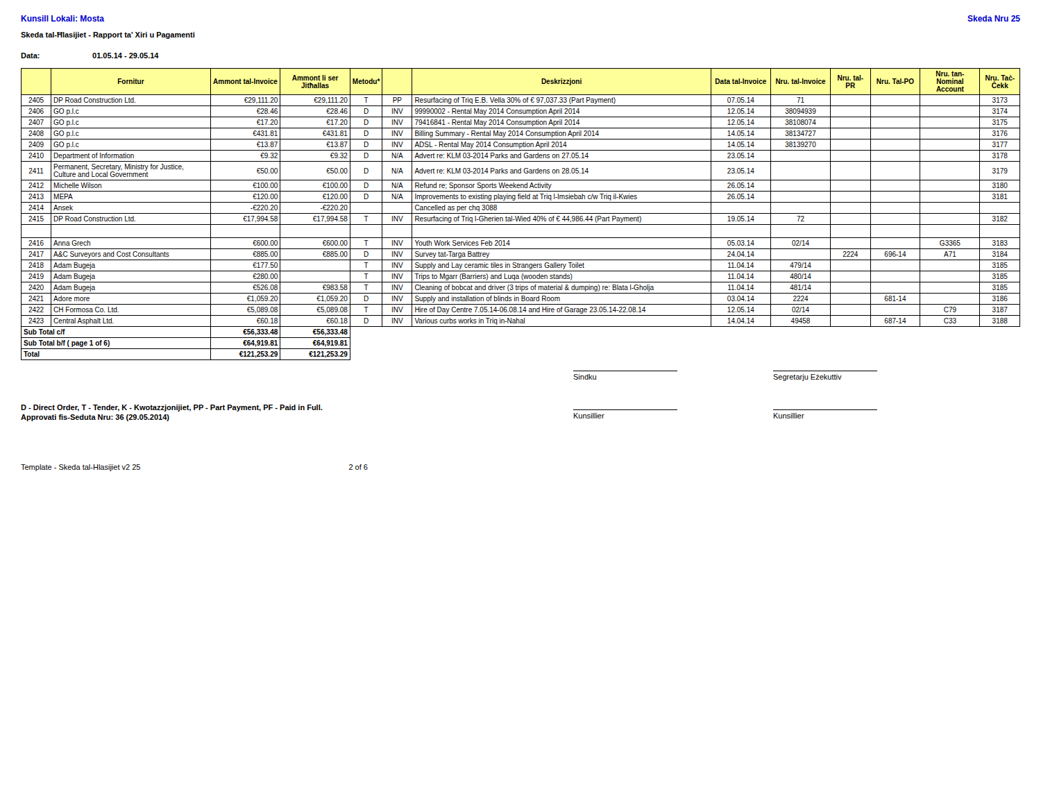Skeda Nru 25
Kunsill Lokali: Mosta
Skeda tal-Ħlasijiet - Rapport ta' Xiri u Pagamenti
Data: 01.05.14 - 29.05.14
| | Fornitur | Ammont tal-Invoice | Ammont li ser Jitħallas | Metodu* | | Deskrizzjoni | Data tal-Invoice | Nru. tal-Invoice | Nru. tal-PR | Nru. Tal-PO | Nru. tan-Nominal Account | Nru. Taċ-Ċekk |
| --- | --- | --- | --- | --- | --- | --- | --- | --- | --- | --- | --- | --- |
| 2405 | DP Road Construction Ltd. | €29,111.20 | €29,111.20 | T | PP | Resurfacing of Triq E.B. Vella 30% of € 97,037.33 (Part Payment) | 07.05.14 | 71 | | | | 3173 |
| 2406 | GO p.l.c | €28.46 | €28.46 | D | INV | 99990002 - Rental May 2014 Consumption April 2014 | 12.05.14 | 38094939 | | | | 3174 |
| 2407 | GO p.l.c | €17.20 | €17.20 | D | INV | 79416841 - Rental May 2014 Consumption April 2014 | 12.05.14 | 38108074 | | | | 3175 |
| 2408 | GO p.l.c | €431.81 | €431.81 | D | INV | Billing Summary - Rental May 2014 Consumption April 2014 | 14.05.14 | 38134727 | | | | 3176 |
| 2409 | GO p.l.c | €13.87 | €13.87 | D | INV | ADSL - Rental May 2014 Consumption April 2014 | 14.05.14 | 38139270 | | | | 3177 |
| 2410 | Department of Information | €9.32 | €9.32 | D | N/A | Advert re: KLM 03-2014 Parks and Gardens on 27.05.14 | 23.05.14 | | | | | 3178 |
| 2411 | Permanent, Secretary, Ministry for Justice, Culture and Local Government | €50.00 | €50.00 | D | N/A | Advert re: KLM 03-2014 Parks and Gardens on 28.05.14 | 23.05.14 | | | | | 3179 |
| 2412 | Michelle Wilson | €100.00 | €100.00 | D | N/A | Refund re; Sponsor Sports Weekend Activity | 26.05.14 | | | | | 3180 |
| 2413 | MEPA | €120.00 | €120.00 | D | N/A | Improvements to existing playing field at Triq l-Imsiebah c/w Triq il-Kwies | 26.05.14 | | | | | 3181 |
| 2414 | Ansek | -€220.20 | -€220.20 | | | Cancelled as per chq 3088 | | | | | | |
| 2415 | DP Road Construction Ltd. | €17,994.58 | €17,994.58 | T | INV | Resurfacing of Triq l-Gherien tal-Wied 40% of € 44,986.44 (Part Payment) | 19.05.14 | 72 | | | | 3182 |
| 2416 | Anna Grech | €600.00 | €600.00 | T | INV | Youth Work Services Feb 2014 | 05.03.14 | 02/14 | | | G3365 | 3183 |
| 2417 | A&C Surveyors and Cost Consultants | €885.00 | €885.00 | D | INV | Survey tat-Targa Battrey | 24.04.14 | | 2224 | 696-14 | A71 | 3184 |
| 2418 | Adam Bugeja | €177.50 | | T | INV | Supply and Lay ceramic tiles in Strangers Gallery Toilet | 11.04.14 | 479/14 | | | | 3185 |
| 2419 | Adam Bugeja | €280.00 | | T | INV | Trips to Mgarr (Barriers) and Luqa (wooden stands) | 11.04.14 | 480/14 | | | | 3185 |
| 2420 | Adam Bugeja | €526.08 | €983.58 | T | INV | Cleaning of bobcat and driver (3 trips of material & dumping) re: Blata l-Gholja | 11.04.14 | 481/14 | | | | 3185 |
| 2421 | Adore more | €1,059.20 | €1,059.20 | D | INV | Supply and installation of blinds in Board Room | 03.04.14 | 2224 | | 681-14 | | 3186 |
| 2422 | CH Formosa Co. Ltd. | €5,089.08 | €5,089.08 | T | INV | Hire of Day Centre 7.05.14-06.08.14 and Hire of Garage 23.05.14-22.08.14 | 12.05.14 | 02/14 | | | C79 | 3187 |
| 2423 | Central Asphalt Ltd. | €60.18 | €60.18 | D | INV | Various curbs works in Triq in-Nahal | 14.04.14 | 49458 | | 687-14 | C33 | 3188 |
| Sub Total c/f | €56,333.48 | €56,333.48 | |
| Sub Total b/f ( page 1 of 6) | €64,919.81 | €64,919.81 | |
| Total | €121,253.29 | €121,253.29 | |
| | Sindku | Segretarju Eżekuttiv |
D - Direct Order, T - Tender, K - Kwotazzjonijiet, PP - Part Payment, PF - Paid in Full.
Approvati fis-Seduta Nru: 36 (29.05.2014)
| | Kunsillier | Kunsillier |
Template - Skeda tal-Hlasijiet v2 25 2 of 6